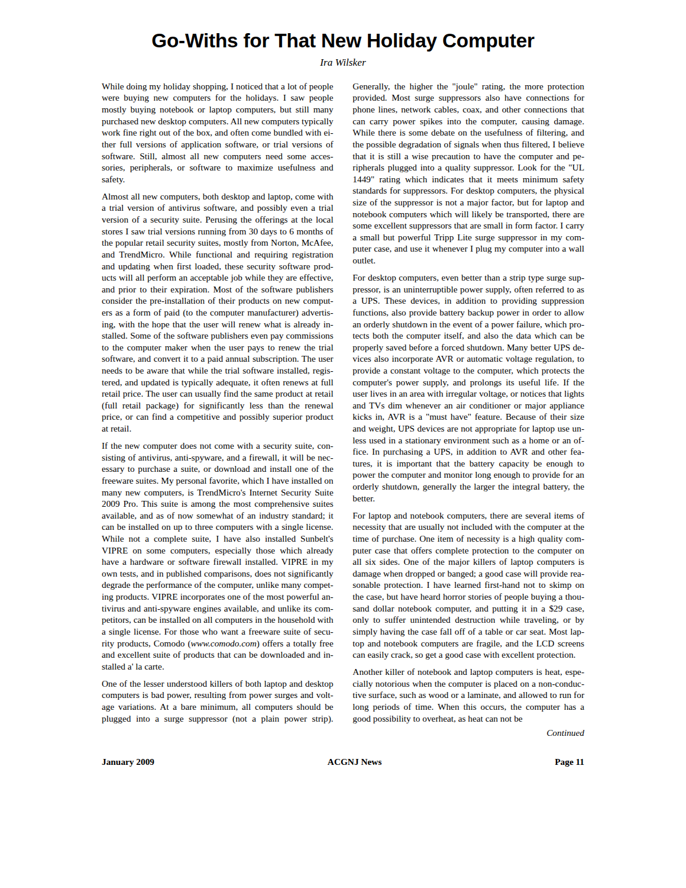Go-Withs for That New Holiday Computer
Ira Wilsker
While doing my holiday shopping, I noticed that a lot of people were buying new computers for the holidays. I saw people mostly buying notebook or laptop computers, but still many purchased new desktop computers. All new computers typically work fine right out of the box, and often come bundled with either full versions of application software, or trial versions of software. Still, almost all new computers need some accessories, peripherals, or software to maximize usefulness and safety.
Almost all new computers, both desktop and laptop, come with a trial version of antivirus software, and possibly even a trial version of a security suite. Perusing the offerings at the local stores I saw trial versions running from 30 days to 6 months of the popular retail security suites, mostly from Norton, McAfee, and TrendMicro. While functional and requiring registration and updating when first loaded, these security software products will all perform an acceptable job while they are effective, and prior to their expiration. Most of the software publishers consider the pre-installation of their products on new computers as a form of paid (to the computer manufacturer) advertising, with the hope that the user will renew what is already installed. Some of the software publishers even pay commissions to the computer maker when the user pays to renew the trial software, and convert it to a paid annual subscription. The user needs to be aware that while the trial software installed, registered, and updated is typically adequate, it often renews at full retail price. The user can usually find the same product at retail (full retail package) for significantly less than the renewal price, or can find a competitive and possibly superior product at retail.
If the new computer does not come with a security suite, consisting of antivirus, anti-spyware, and a firewall, it will be necessary to purchase a suite, or download and install one of the freeware suites. My personal favorite, which I have installed on many new computers, is TrendMicro's Internet Security Suite 2009 Pro. This suite is among the most comprehensive suites available, and as of now somewhat of an industry standard; it can be installed on up to three computers with a single license. While not a complete suite, I have also installed Sunbelt's VIPRE on some computers, especially those which already have a hardware or software firewall installed. VIPRE in my own tests, and in published comparisons, does not significantly degrade the performance of the computer, unlike many competing products. VIPRE incorporates one of the most powerful antivirus and anti-spyware engines available, and unlike its competitors, can be installed on all computers in the household with a single license. For those who want a freeware suite of security products, Comodo (www.comodo.com) offers a totally free and excellent suite of products that can be downloaded and installed a' la carte.
One of the lesser understood killers of both laptop and desktop computers is bad power, resulting from power surges and voltage variations. At a bare minimum, all computers should be plugged into a surge suppressor (not a plain power strip). Generally, the higher the "joule" rating, the more protection provided. Most surge suppressors also have connections for phone lines, network cables, coax, and other connections that can carry power spikes into the computer, causing damage. While there is some debate on the usefulness of filtering, and the possible degradation of signals when thus filtered, I believe that it is still a wise precaution to have the computer and peripherals plugged into a quality suppressor. Look for the "UL 1449" rating which indicates that it meets minimum safety standards for suppressors. For desktop computers, the physical size of the suppressor is not a major factor, but for laptop and notebook computers which will likely be transported, there are some excellent suppressors that are small in form factor. I carry a small but powerful Tripp Lite surge suppressor in my computer case, and use it whenever I plug my computer into a wall outlet.
For desktop computers, even better than a strip type surge suppressor, is an uninterruptible power supply, often referred to as a UPS. These devices, in addition to providing suppression functions, also provide battery backup power in order to allow an orderly shutdown in the event of a power failure, which protects both the computer itself, and also the data which can be properly saved before a forced shutdown. Many better UPS devices also incorporate AVR or automatic voltage regulation, to provide a constant voltage to the computer, which protects the computer's power supply, and prolongs its useful life. If the user lives in an area with irregular voltage, or notices that lights and TVs dim whenever an air conditioner or major appliance kicks in, AVR is a "must have" feature. Because of their size and weight, UPS devices are not appropriate for laptop use unless used in a stationary environment such as a home or an office. In purchasing a UPS, in addition to AVR and other features, it is important that the battery capacity be enough to power the computer and monitor long enough to provide for an orderly shutdown, generally the larger the integral battery, the better.
For laptop and notebook computers, there are several items of necessity that are usually not included with the computer at the time of purchase. One item of necessity is a high quality computer case that offers complete protection to the computer on all six sides. One of the major killers of laptop computers is damage when dropped or banged; a good case will provide reasonable protection. I have learned first-hand not to skimp on the case, but have heard horror stories of people buying a thousand dollar notebook computer, and putting it in a $29 case, only to suffer unintended destruction while traveling, or by simply having the case fall off of a table or car seat. Most laptop and notebook computers are fragile, and the LCD screens can easily crack, so get a good case with excellent protection.
Another killer of notebook and laptop computers is heat, especially notorious when the computer is placed on a non-conductive surface, such as wood or a laminate, and allowed to run for long periods of time. When this occurs, the computer has a good possibility to overheat, as heat can not be
Continued
January 2009
ACGNJ News
Page 11